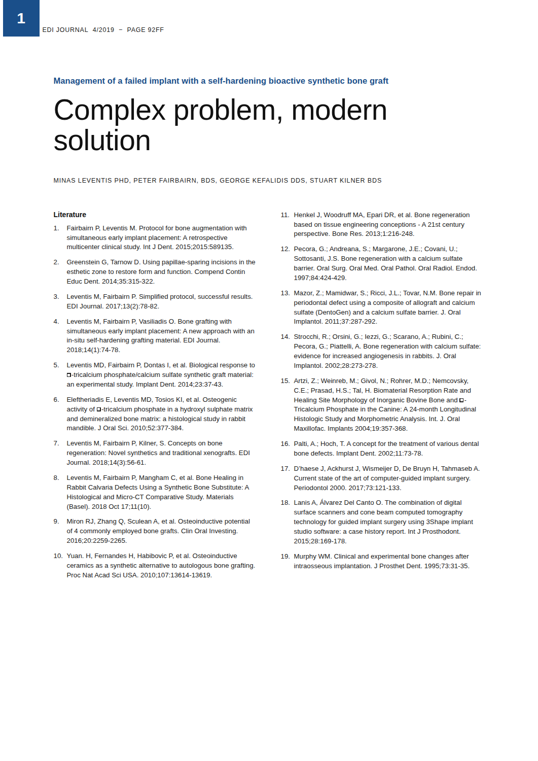1
EDI JOURNAL 4/2019 − PAGE 92FF
Management of a failed implant with a self-hardening bioactive synthetic bone graft
Complex problem, modern solution
MINAS LEVENTIS PHD, PETER FAIRBAIRN, BDS, GEORGE KEFALIDIS DDS, STUART KILNER BDS
Literature
Fairbairn P, Leventis M. Protocol for bone augmentation with simultaneous early implant placement: A retrospective multicenter clinical study. Int J Dent. 2015;2015:589135.
Greenstein G, Tarnow D. Using papillae-sparing incisions in the esthetic zone to restore form and function. Compend Contin Educ Dent. 2014;35:315-322.
Leventis M, Fairbairn P. Simplified protocol, successful results. EDI Journal. 2017;13(2):78-82.
Leventis M, Fairbairn P, Vasiliadis O. Bone grafting with simultaneous early implant placement: A new approach with an in-situ self-hardening grafting material. EDI Journal. 2018;14(1):74-78.
Leventis MD, Fairbairn P, Dontas I, et al. Biological response to -tricalcium phosphate/calcium sulfate synthetic graft material: an experimental study. Implant Dent. 2014;23:37-43.
Eleftheriadis E, Leventis MD, Tosios KI, et al. Osteogenic activity of -tricalcium phosphate in a hydroxyl sulphate matrix and demineralized bone matrix: a histological study in rabbit mandible. J Oral Sci. 2010;52:377-384.
Leventis M, Fairbairn P, Kilner, S. Concepts on bone regeneration: Novel synthetics and traditional xenografts. EDI Journal. 2018;14(3):56-61.
Leventis M, Fairbairn P, Mangham C, et al. Bone Healing in Rabbit Calvaria Defects Using a Synthetic Bone Substitute: A Histological and Micro-CT Comparative Study. Materials (Basel). 2018 Oct 17;11(10).
Miron RJ, Zhang Q, Sculean A, et al. Osteoinductive potential of 4 commonly employed bone grafts. Clin Oral Investing. 2016;20:2259-2265.
Yuan. H, Fernandes H, Habibovic P, et al. Osteoinductive ceramics as a synthetic alternative to autologous bone grafting. Proc Nat Acad Sci USA. 2010;107:13614-13619.
Henkel J, Woodruff MA, Epari DR, et al. Bone regeneration based on tissue engineering conceptions - A 21st century perspective. Bone Res. 2013;1:216-248.
Pecora, G.; Andreana, S.; Margarone, J.E.; Covani, U.; Sottosanti, J.S. Bone regeneration with a calcium sulfate barrier. Oral Surg. Oral Med. Oral Pathol. Oral Radiol. Endod. 1997;84:424-429.
Mazor, Z.; Mamidwar, S.; Ricci, J.L.; Tovar, N.M. Bone repair in periodontal defect using a composite of allograft and calcium sulfate (DentoGen) and a calcium sulfate barrier. J. Oral Implantol. 2011;37:287-292.
Strocchi, R.; Orsini, G.; Iezzi, G.; Scarano, A.; Rubini, C.; Pecora, G.; Piattelli, A. Bone regeneration with calcium sulfate: evidence for increased angiogenesis in rabbits. J. Oral Implantol. 2002;28:273-278.
Artzi, Z.; Weinreb, M.; Givol, N.; Rohrer, M.D.; Nemcovsky, C.E.; Prasad, H.S.; Tal, H. Biomaterial Resorption Rate and Healing Site Morphology of Inorganic Bovine Bone and -Tricalcium Phosphate in the Canine: A 24-month Longitudinal Histologic Study and Morphometric Analysis. Int. J. Oral Maxillofac. Implants 2004;19:357-368.
Palti, A.; Hoch, T. A concept for the treatment of various dental bone defects. Implant Dent. 2002;11:73-78.
D’haese J, Ackhurst J, Wismeijer D, De Bruyn H, Tahmaseb A. Current state of the art of computer-guided implant surgery. Periodontol 2000. 2017;73:121-133.
Lanis A, Álvarez Del Canto O. The combination of digital surface scanners and cone beam computed tomography technology for guided implant surgery using 3Shape implant studio software: a case history report. Int J Prosthodont. 2015;28:169-178.
Murphy WM. Clinical and experimental bone changes after intraosseous implantation. J Prosthet Dent. 1995;73:31-35.